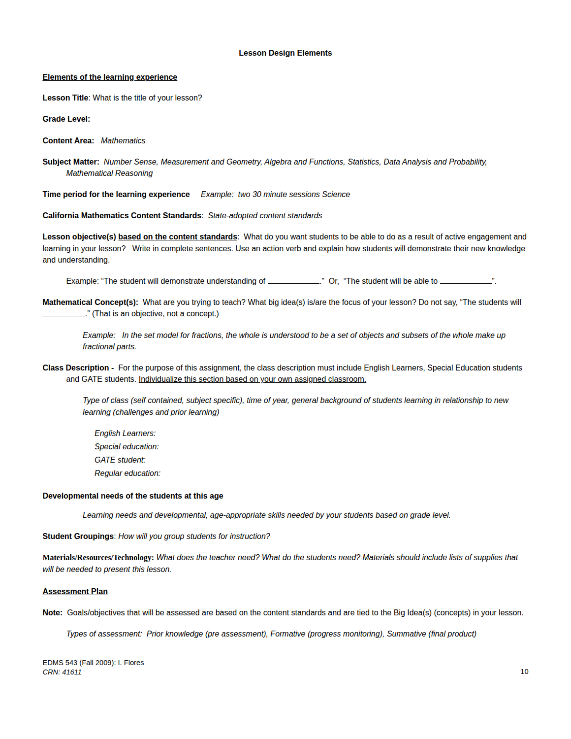Lesson Design Elements
Elements of the learning experience
Lesson Title: What is the title of your lesson?
Grade Level:
Content Area: Mathematics
Subject Matter: Number Sense, Measurement and Geometry, Algebra and Functions, Statistics, Data Analysis and Probability, Mathematical Reasoning
Time period for the learning experience Example: two 30 minute sessions Science
California Mathematics Content Standards: State-adopted content standards
Lesson objective(s) based on the content standards: What do you want students to be able to do as a result of active engagement and learning in your lesson? Write in complete sentences. Use an action verb and explain how students will demonstrate their new knowledge and understanding.
Example: “The student will demonstrate understanding of .” Or, “The student will be able to ”.
Mathematical Concept(s): What are you trying to teach? What big idea(s) is/are the focus of your lesson? Do not say, “The students will .” (That is an objective, not a concept.)
Example: In the set model for fractions, the whole is understood to be a set of objects and subsets of the whole make up fractional parts.
Class Description - For the purpose of this assignment, the class description must include English Learners, Special Education students and GATE students. Individualize this section based on your own assigned classroom.
Type of class (self contained, subject specific), time of year, general background of students learning in relationship to new learning (challenges and prior learning)
English Learners:
Special education:
GATE student:
Regular education:
Developmental needs of the students at this age
Learning needs and developmental, age-appropriate skills needed by your students based on grade level.
Student Groupings: How will you group students for instruction?
Materials/Resources/Technology: What does the teacher need? What do the students need? Materials should include lists of supplies that will be needed to present this lesson.
Assessment Plan
Note: Goals/objectives that will be assessed are based on the content standards and are tied to the Big Idea(s) (concepts) in your lesson.
Types of assessment: Prior knowledge (pre assessment), Formative (progress monitoring), Summative (final product)
EDMS 543 (Fall 2009): I. Flores
CRN: 41611
10